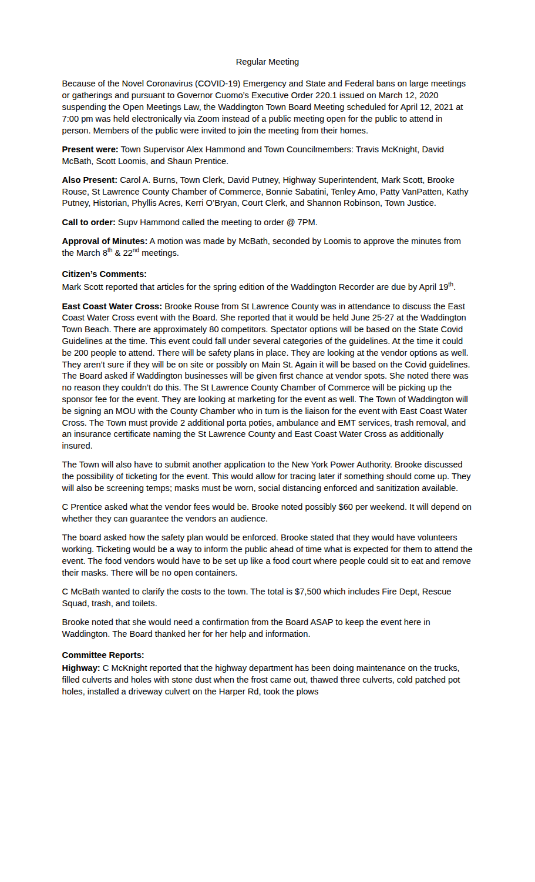Regular Meeting
Because of the Novel Coronavirus (COVID-19) Emergency and State and Federal bans on large meetings or gatherings and pursuant to Governor Cuomo’s Executive Order 220.1 issued on March 12, 2020 suspending the Open Meetings Law, the Waddington Town Board Meeting scheduled for April 12, 2021 at 7:00 pm was held electronically via Zoom instead of a public meeting open for the public to attend in person. Members of the public were invited to join the meeting from their homes.
Present were: Town Supervisor Alex Hammond and Town Councilmembers: Travis McKnight, David McBath, Scott Loomis, and Shaun Prentice.
Also Present: Carol A. Burns, Town Clerk, David Putney, Highway Superintendent, Mark Scott, Brooke Rouse, St Lawrence County Chamber of Commerce, Bonnie Sabatini, Tenley Amo, Patty VanPatten, Kathy Putney, Historian, Phyllis Acres, Kerri O’Bryan, Court Clerk, and Shannon Robinson, Town Justice.
Call to order: Supv Hammond called the meeting to order @ 7PM.
Approval of Minutes: A motion was made by McBath, seconded by Loomis to approve the minutes from the March 8th & 22nd meetings.
Citizen’s Comments:
Mark Scott reported that articles for the spring edition of the Waddington Recorder are due by April 19th.
East Coast Water Cross: Brooke Rouse from St Lawrence County was in attendance to discuss the East Coast Water Cross event with the Board. She reported that it would be held June 25-27 at the Waddington Town Beach. There are approximately 80 competitors. Spectator options will be based on the State Covid Guidelines at the time. This event could fall under several categories of the guidelines. At the time it could be 200 people to attend. There will be safety plans in place. They are looking at the vendor options as well. They aren’t sure if they will be on site or possibly on Main St. Again it will be based on the Covid guidelines. The Board asked if Waddington businesses will be given first chance at vendor spots. She noted there was no reason they couldn’t do this. The St Lawrence County Chamber of Commerce will be picking up the sponsor fee for the event. They are looking at marketing for the event as well. The Town of Waddington will be signing an MOU with the County Chamber who in turn is the liaison for the event with East Coast Water Cross. The Town must provide 2 additional porta poties, ambulance and EMT services, trash removal, and an insurance certificate naming the St Lawrence County and East Coast Water Cross as additionally insured.
The Town will also have to submit another application to the New York Power Authority. Brooke discussed the possibility of ticketing for the event. This would allow for tracing later if something should come up. They will also be screening temps; masks must be worn, social distancing enforced and sanitization available.
C Prentice asked what the vendor fees would be. Brooke noted possibly $60 per weekend. It will depend on whether they can guarantee the vendors an audience.
The board asked how the safety plan would be enforced. Brooke stated that they would have volunteers working. Ticketing would be a way to inform the public ahead of time what is expected for them to attend the event. The food vendors would have to be set up like a food court where people could sit to eat and remove their masks. There will be no open containers.
C McBath wanted to clarify the costs to the town. The total is $7,500 which includes Fire Dept, Rescue Squad, trash, and toilets.
Brooke noted that she would need a confirmation from the Board ASAP to keep the event here in Waddington. The Board thanked her for her help and information.
Committee Reports:
Highway: C McKnight reported that the highway department has been doing maintenance on the trucks, filled culverts and holes with stone dust when the frost came out, thawed three culverts, cold patched pot holes, installed a driveway culvert on the Harper Rd, took the plows